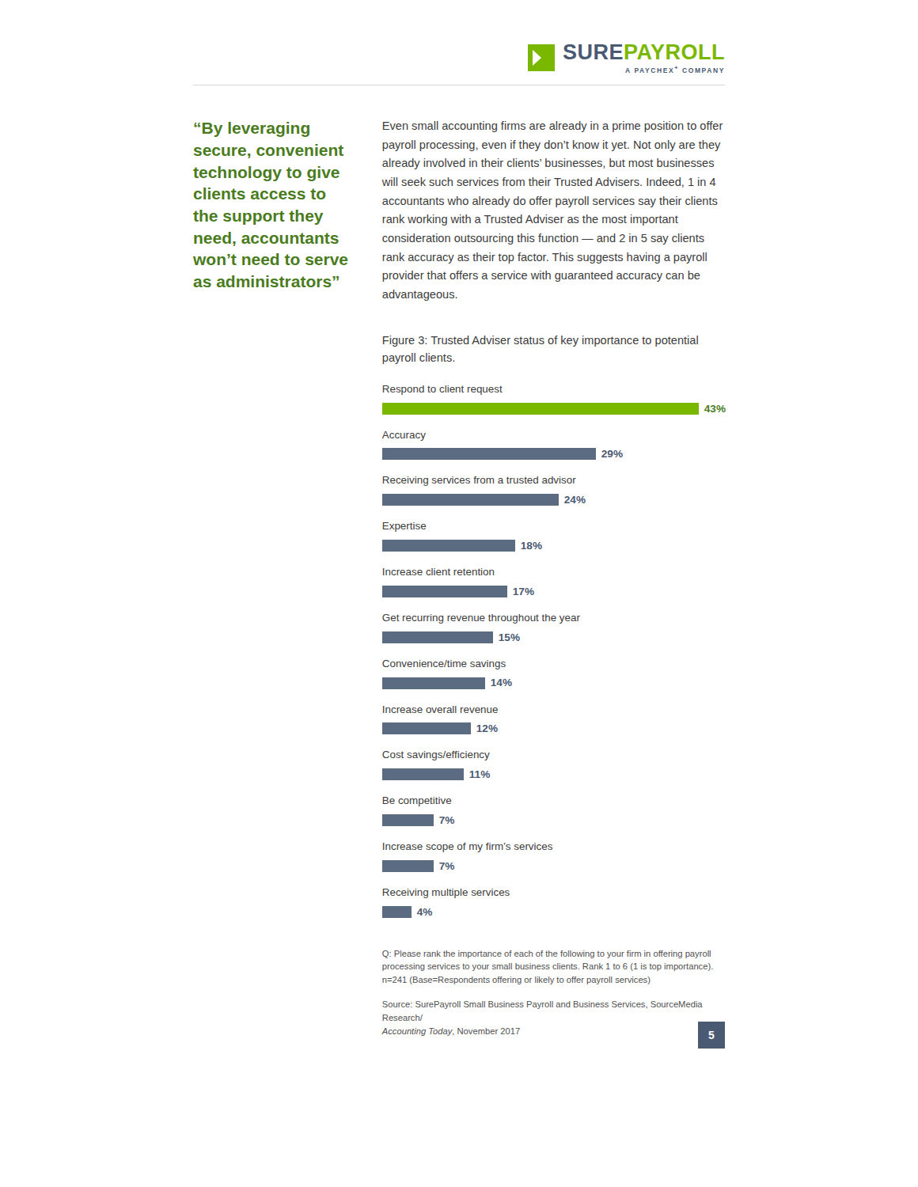SURE PAYROLL
A PAYCHEX+ COMPANY
“By leveraging secure, convenient technology to give clients access to the support they need, accountants won’t need to serve as administrators”
Even small accounting firms are already in a prime position to offer payroll processing, even if they don’t know it yet. Not only are they already involved in their clients’ businesses, but most businesses will seek such services from their Trusted Advisers. Indeed, 1 in 4 accountants who already do offer payroll services say their clients rank working with a Trusted Adviser as the most important consideration outsourcing this function — and 2 in 5 say clients rank accuracy as their top factor. This suggests having a payroll provider that offers a service with guaranteed accuracy can be advantageous.
Figure 3: Trusted Adviser status of key importance to potential payroll clients.
Respond to client request
43%
Accuracy
29%
Receiving services from a trusted advisor
24%
Expertise
18%
Increase client retention
17%
Get recurring revenue throughout the year
15%
Convenience/time savings
14%
Increase overall revenue
12%
Cost savings/efficiency
11%
Be competitive
7%
Increase scope of my firm’s services
7%
Receiving multiple services
4%
Q: Please rank the importance of each of the following to your firm in offering payroll processing services to your small business clients. Rank 1 to 6 (1 is top importance).
n=241 (Base=Respondents offering or likely to offer payroll services)
Source: SurePayroll Small Business Payroll and Business Services, SourceMedia Research/
Accounting Today, November 2017
5